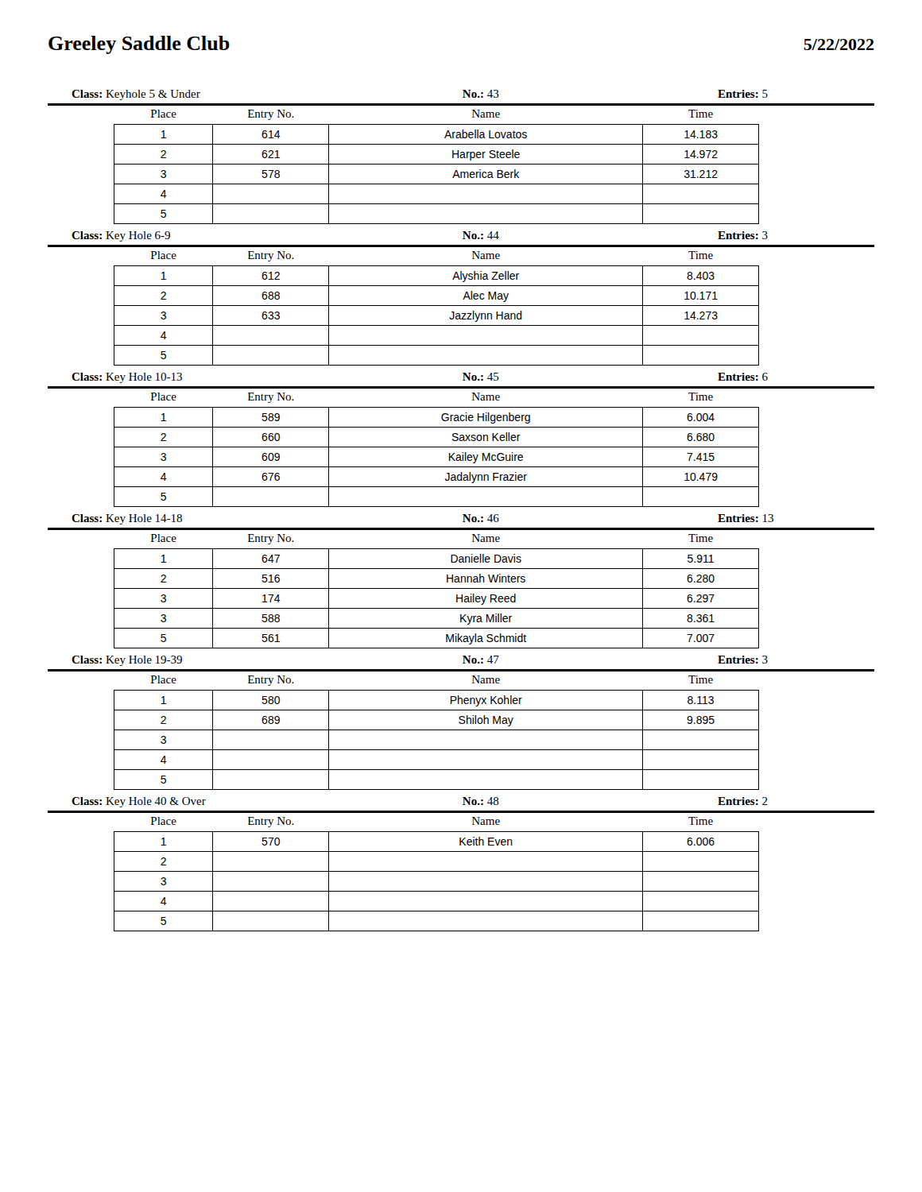Greeley Saddle Club
5/22/2022
Class: Keyhole 5 & Under
No.: 43
Entries: 5
| | Place | Entry No. | Name | Time | |
| --- | --- | --- | --- | --- | --- |
| | 1 | 614 | Arabella Lovatos | 14.183 | |
| | 2 | 621 | Harper Steele | 14.972 | |
| | 3 | 578 | America Berk | 31.212 | |
| | 4 | | | | |
| | 5 | | | | |
Class: Key Hole 6-9
No.: 44
Entries: 3
| | Place | Entry No. | Name | Time | |
| --- | --- | --- | --- | --- | --- |
| | 1 | 612 | Alyshia Zeller | 8.403 | |
| | 2 | 688 | Alec May | 10.171 | |
| | 3 | 633 | Jazzlynn Hand | 14.273 | |
| | 4 | | | | |
| | 5 | | | | |
Class: Key Hole 10-13
No.: 45
Entries: 6
| | Place | Entry No. | Name | Time | |
| --- | --- | --- | --- | --- | --- |
| | 1 | 589 | Gracie Hilgenberg | 6.004 | |
| | 2 | 660 | Saxson Keller | 6.680 | |
| | 3 | 609 | Kailey McGuire | 7.415 | |
| | 4 | 676 | Jadalynn Frazier | 10.479 | |
| | 5 | | | | |
Class: Key Hole 14-18
No.: 46
Entries: 13
| | Place | Entry No. | Name | Time | |
| --- | --- | --- | --- | --- | --- |
| | 1 | 647 | Danielle Davis | 5.911 | |
| | 2 | 516 | Hannah Winters | 6.280 | |
| | 3 | 174 | Hailey Reed | 6.297 | |
| | 3 | 588 | Kyra Miller | 8.361 | |
| | 5 | 561 | Mikayla Schmidt | 7.007 | |
Class: Key Hole 19-39
No.: 47
Entries: 3
| | Place | Entry No. | Name | Time | |
| --- | --- | --- | --- | --- | --- |
| | 1 | 580 | Phenyx Kohler | 8.113 | |
| | 2 | 689 | Shiloh May | 9.895 | |
| | 3 | | | | |
| | 4 | | | | |
| | 5 | | | | |
Class: Key Hole 40 & Over
No.: 48
Entries: 2
| | Place | Entry No. | Name | Time | |
| --- | --- | --- | --- | --- | --- |
| | 1 | 570 | Keith Even | 6.006 | |
| | 2 | | | | |
| | 3 | | | | |
| | 4 | | | | |
| | 5 | | | | |